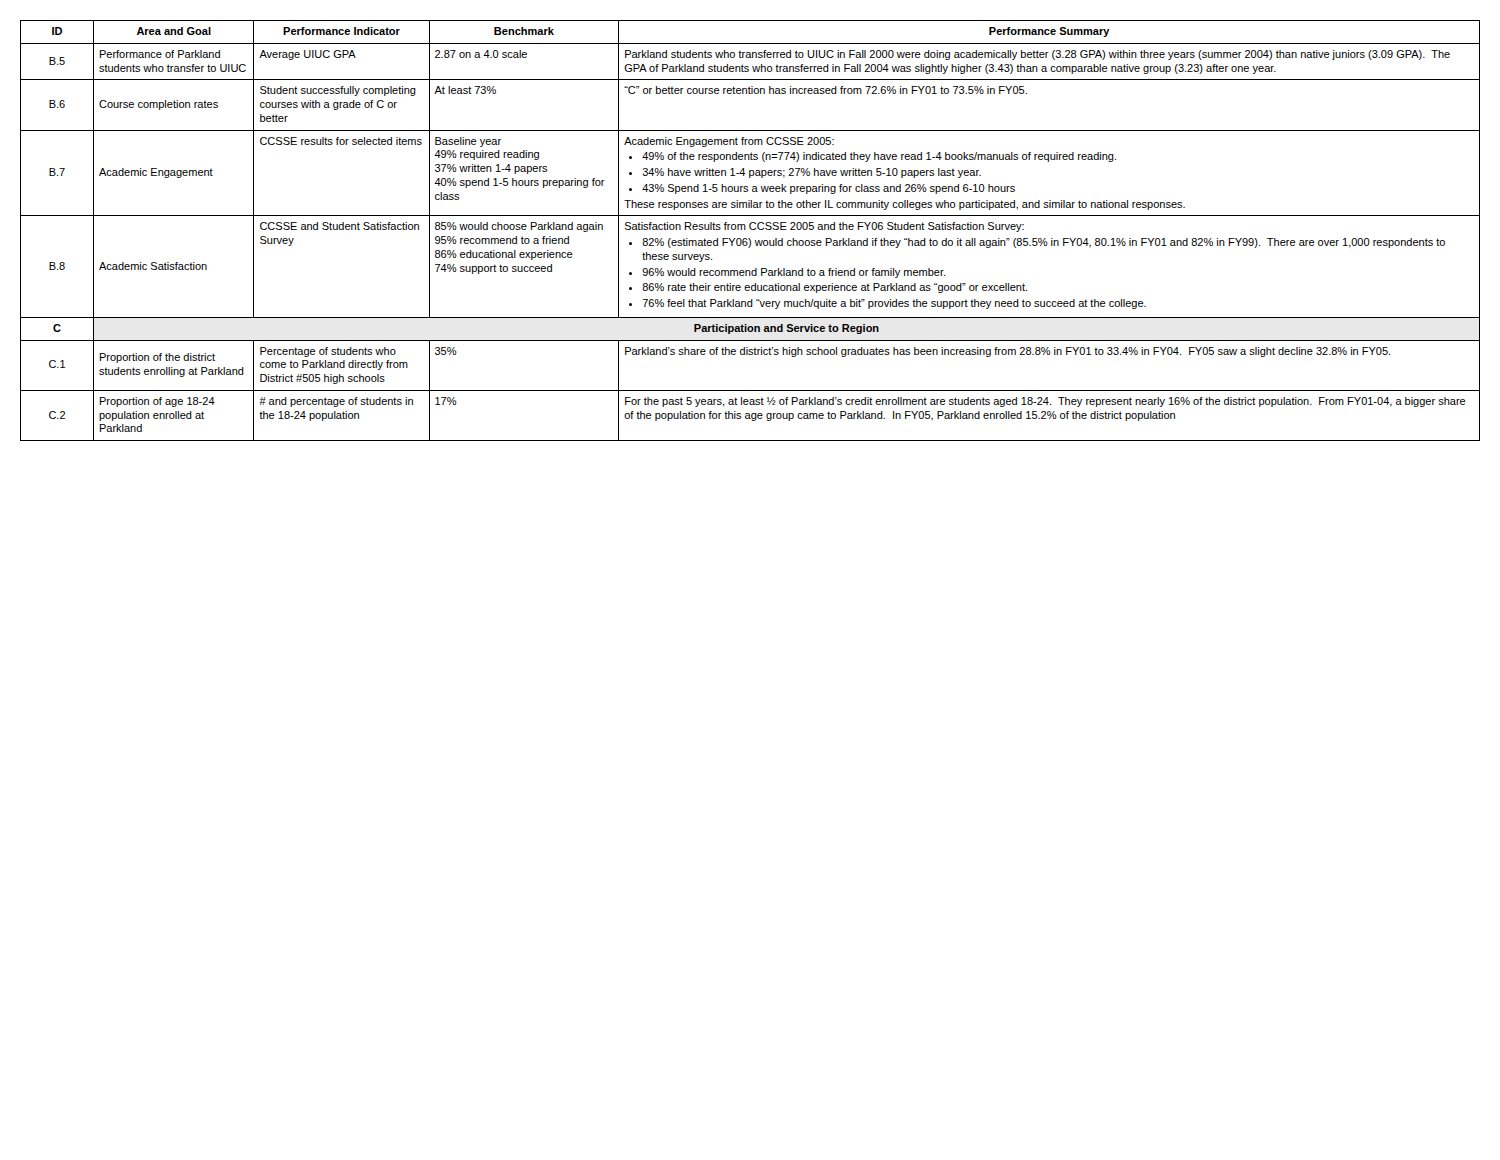| ID | Area and Goal | Performance Indicator | Benchmark | Performance Summary |
| --- | --- | --- | --- | --- |
| B.5 | Performance of Parkland students who transfer to UIUC | Average UIUC GPA | 2.87 on a 4.0 scale | Parkland students who transferred to UIUC in Fall 2000 were doing academically better (3.28 GPA) within three years (summer 2004) than native juniors (3.09 GPA). The GPA of Parkland students who transferred in Fall 2004 was slightly higher (3.43) than a comparable native group (3.23) after one year. |
| B.6 | Course completion rates | Student successfully completing courses with a grade of C or better | At least 73% | “C” or better course retention has increased from 72.6% in FY01 to 73.5% in FY05. |
| B.7 | Academic Engagement | CCSSE results for selected items | Baseline year 49% required reading 37% written 1-4 papers 40% spend 1-5 hours preparing for class | Academic Engagement from CCSSE 2005: 49% of the respondents (n=774) indicated they have read 1-4 books/manuals of required reading. 34% have written 1-4 papers; 27% have written 5-10 papers last year. 43% Spend 1-5 hours a week preparing for class and 26% spend 6-10 hours These responses are similar to the other IL community colleges who participated, and similar to national responses. |
| B.8 | Academic Satisfaction | CCSSE and Student Satisfaction Survey | 85% would choose Parkland again 95% recommend to a friend 86% educational experience 74% support to succeed | Satisfaction Results from CCSSE 2005 and the FY06 Student Satisfaction Survey: 82% (estimated FY06) would choose Parkland if they “had to do it all again” (85.5% in FY04, 80.1% in FY01 and 82% in FY99). There are over 1,000 respondents to these surveys. 96% would recommend Parkland to a friend or family member. 86% rate their entire educational experience at Parkland as “good” or excellent. 76% feel that Parkland “very much/quite a bit” provides the support they need to succeed at the college. |
| C | Participation and Service to Region |
| C.1 | Proportion of the district students enrolling at Parkland | Percentage of students who come to Parkland directly from District #505 high schools | 35% | Parkland’s share of the district’s high school graduates has been increasing from 28.8% in FY01 to 33.4% in FY04. FY05 saw a slight decline 32.8% in FY05. |
| C.2 | Proportion of age 18-24 population enrolled at Parkland | # and percentage of students in the 18-24 population | 17% | For the past 5 years, at least ½ of Parkland’s credit enrollment are students aged 18-24. They represent nearly 16% of the district population. From FY01-04, a bigger share of the population for this age group came to Parkland. In FY05, Parkland enrolled 15.2% of the district population |